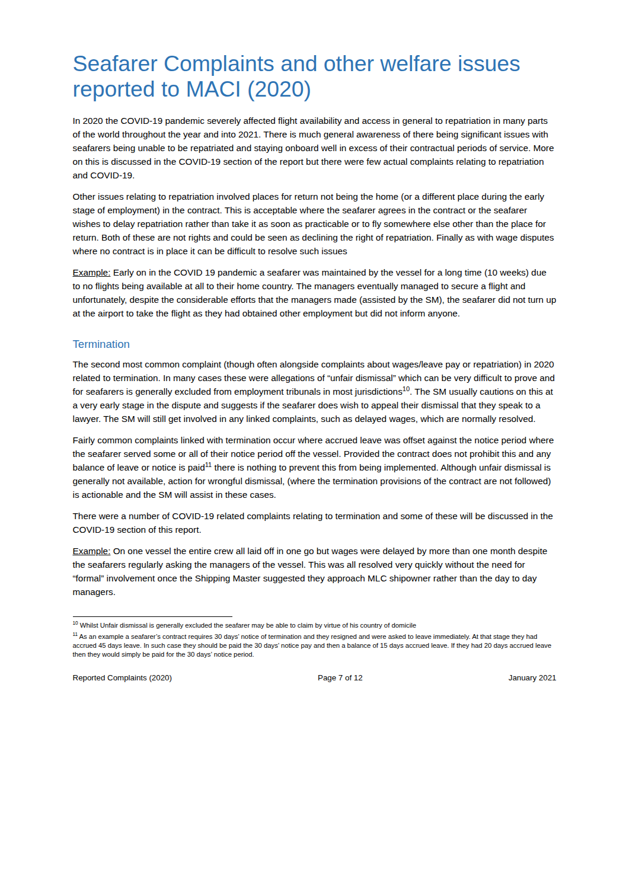Seafarer Complaints and other welfare issues reported to MACI (2020)
In 2020 the COVID-19 pandemic severely affected flight availability and access in general to repatriation in many parts of the world throughout the year and into 2021. There is much general awareness of there being significant issues with seafarers being unable to be repatriated and staying onboard well in excess of their contractual periods of service. More on this is discussed in the COVID-19 section of the report but there were few actual complaints relating to repatriation and COVID-19.
Other issues relating to repatriation involved places for return not being the home (or a different place during the early stage of employment) in the contract. This is acceptable where the seafarer agrees in the contract or the seafarer wishes to delay repatriation rather than take it as soon as practicable or to fly somewhere else other than the place for return. Both of these are not rights and could be seen as declining the right of repatriation. Finally as with wage disputes where no contract is in place it can be difficult to resolve such issues
Example: Early on in the COVID 19 pandemic a seafarer was maintained by the vessel for a long time (10 weeks) due to no flights being available at all to their home country. The managers eventually managed to secure a flight and unfortunately, despite the considerable efforts that the managers made (assisted by the SM), the seafarer did not turn up at the airport to take the flight as they had obtained other employment but did not inform anyone.
Termination
The second most common complaint (though often alongside complaints about wages/leave pay or repatriation) in 2020 related to termination. In many cases these were allegations of “unfair dismissal” which can be very difficult to prove and for seafarers is generally excluded from employment tribunals in most jurisdictions10. The SM usually cautions on this at a very early stage in the dispute and suggests if the seafarer does wish to appeal their dismissal that they speak to a lawyer. The SM will still get involved in any linked complaints, such as delayed wages, which are normally resolved.
Fairly common complaints linked with termination occur where accrued leave was offset against the notice period where the seafarer served some or all of their notice period off the vessel. Provided the contract does not prohibit this and any balance of leave or notice is paid11 there is nothing to prevent this from being implemented. Although unfair dismissal is generally not available, action for wrongful dismissal, (where the termination provisions of the contract are not followed) is actionable and the SM will assist in these cases.
There were a number of COVID-19 related complaints relating to termination and some of these will be discussed in the COVID-19 section of this report.
Example: On one vessel the entire crew all laid off in one go but wages were delayed by more than one month despite the seafarers regularly asking the managers of the vessel. This was all resolved very quickly without the need for “formal” involvement once the Shipping Master suggested they approach MLC shipowner rather than the day to day managers.
10 Whilst Unfair dismissal is generally excluded the seafarer may be able to claim by virtue of his country of domicile
11 As an example a seafarer’s contract requires 30 days’ notice of termination and they resigned and were asked to leave immediately. At that stage they had accrued 45 days leave. In such case they should be paid the 30 days’ notice pay and then a balance of 15 days accrued leave. If they had 20 days accrued leave then they would simply be paid for the 30 days’ notice period.
Reported Complaints (2020) Page 7 of 12 January 2021